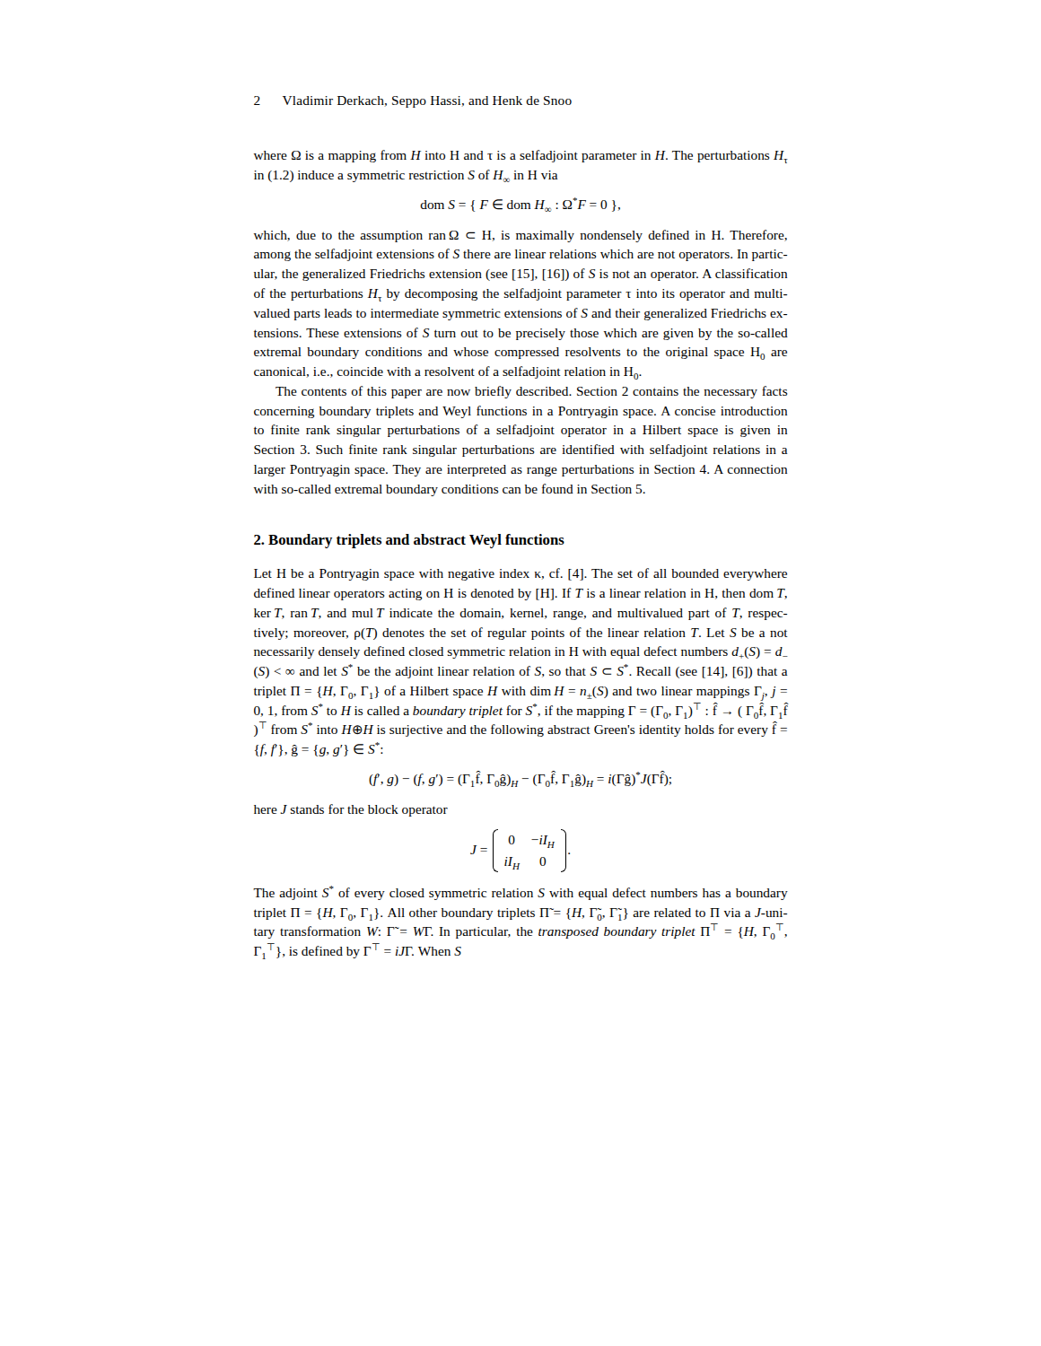2 Vladimir Derkach, Seppo Hassi, and Henk de Snoo
where Ω is a mapping from H into H and τ is a selfadjoint parameter in H. The perturbations Hτ in (1.2) induce a symmetric restriction S of H∞ in H via
dom S = { F ∈ dom H∞ : Ω*F = 0 },
which, due to the assumption ran Ω ⊂ H, is maximally nondensely defined in H. Therefore, among the selfadjoint extensions of S there are linear relations which are not operators. In particular, the generalized Friedrichs extension (see [15], [16]) of S is not an operator. A classification of the perturbations Hτ by decomposing the selfadjoint parameter τ into its operator and multivalued parts leads to intermediate symmetric extensions of S and their generalized Friedrichs extensions. These extensions of S turn out to be precisely those which are given by the so-called extremal boundary conditions and whose compressed resolvents to the original space H0 are canonical, i.e., coincide with a resolvent of a selfadjoint relation in H0.
The contents of this paper are now briefly described. Section 2 contains the necessary facts concerning boundary triplets and Weyl functions in a Pontryagin space. A concise introduction to finite rank singular perturbations of a selfadjoint operator in a Hilbert space is given in Section 3. Such finite rank singular perturbations are identified with selfadjoint relations in a larger Pontryagin space. They are interpreted as range perturbations in Section 4. A connection with so-called extremal boundary conditions can be found in Section 5.
2. Boundary triplets and abstract Weyl functions
Let H be a Pontryagin space with negative index κ, cf. [4]. The set of all bounded everywhere defined linear operators acting on H is denoted by [H]. If T is a linear relation in H, then dom T, ker T, ran T, and mul T indicate the domain, kernel, range, and multivalued part of T, respectively; moreover, ρ(T) denotes the set of regular points of the linear relation T. Let S be a not necessarily densely defined closed symmetric relation in H with equal defect numbers d+(S) = d−(S) < ∞ and let S* be the adjoint linear relation of S, so that S ⊂ S*. Recall (see [14], [6]) that a triplet Π = {H, Γ0, Γ1} of a Hilbert space H with dim H = n±(S) and two linear mappings Γj, j = 0, 1, from S* to H is called a boundary triplet for S*, if the mapping Γ = (Γ0, Γ1)⊤ : f̂ → ( Γ0f̂, Γ1f̂ )⊤ from S* into H⊕H is surjective and the following abstract Green's identity holds for every f̂ = {f, f′}, ĝ = {g, g′} ∈ S*:
(f′, g) − (f, g′) = (Γ1f̂, Γ0ĝ)H − (Γ0f̂, Γ1ĝ)H = i(Γĝ)*J(Γf̂);
here J stands for the block operator
J =
| 0 | − iI H |
| iI H | 0 |
.
The adjoint S* of every closed symmetric relation S with equal defect numbers has a boundary triplet Π = {H, Γ0, Γ1}. All other boundary triplets Π̃ = {H, Γ̃0, Γ̃1} are related to Π via a J-unitary transformation W: Γ̃ = WΓ. In particular, the transposed boundary triplet Π⊤ = {H, Γ0⊤, Γ1⊤}, is defined by Γ⊤ = iJΓ. When S